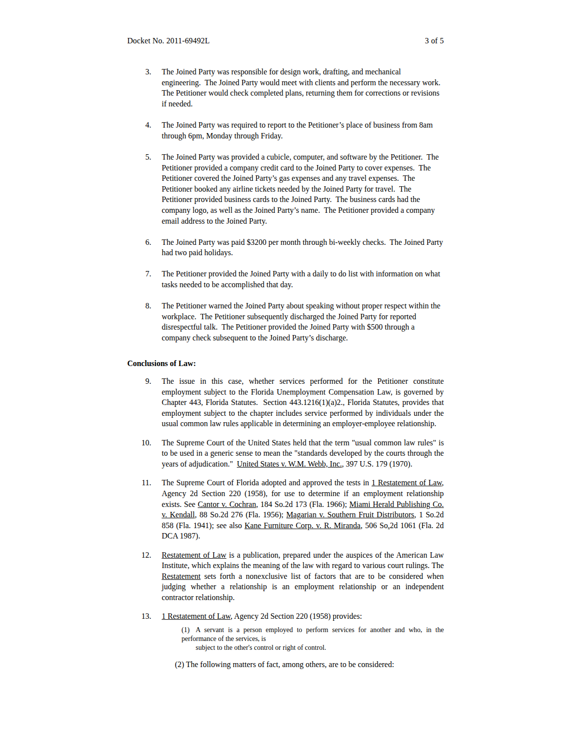Docket No. 2011-69492L 3 of 5
The Joined Party was responsible for design work, drafting, and mechanical engineering. The Joined Party would meet with clients and perform the necessary work. The Petitioner would check completed plans, returning them for corrections or revisions if needed.
The Joined Party was required to report to the Petitioner’s place of business from 8am through 6pm, Monday through Friday.
The Joined Party was provided a cubicle, computer, and software by the Petitioner. The Petitioner provided a company credit card to the Joined Party to cover expenses. The Petitioner covered the Joined Party’s gas expenses and any travel expenses. The Petitioner booked any airline tickets needed by the Joined Party for travel. The Petitioner provided business cards to the Joined Party. The business cards had the company logo, as well as the Joined Party’s name. The Petitioner provided a company email address to the Joined Party.
The Joined Party was paid $3200 per month through bi-weekly checks. The Joined Party had two paid holidays.
The Petitioner provided the Joined Party with a daily to do list with information on what tasks needed to be accomplished that day.
The Petitioner warned the Joined Party about speaking without proper respect within the workplace. The Petitioner subsequently discharged the Joined Party for reported disrespectful talk. The Petitioner provided the Joined Party with $500 through a company check subsequent to the Joined Party’s discharge.
Conclusions of Law:
The issue in this case, whether services performed for the Petitioner constitute employment subject to the Florida Unemployment Compensation Law, is governed by Chapter 443, Florida Statutes. Section 443.1216(1)(a)2., Florida Statutes, provides that employment subject to the chapter includes service performed by individuals under the usual common law rules applicable in determining an employer-employee relationship.
The Supreme Court of the United States held that the term "usual common law rules" is to be used in a generic sense to mean the "standards developed by the courts through the years of adjudication." United States v. W.M. Webb, Inc., 397 U.S. 179 (1970).
The Supreme Court of Florida adopted and approved the tests in 1 Restatement of Law, Agency 2d Section 220 (1958), for use to determine if an employment relationship exists. See Cantor v. Cochran, 184 So.2d 173 (Fla. 1966); Miami Herald Publishing Co. v. Kendall, 88 So.2d 276 (Fla. 1956); Magarian v. Southern Fruit Distributors, 1 So.2d 858 (Fla. 1941); see also Kane Furniture Corp. v. R. Miranda, 506 So. 2d 1061 (Fla. 2d DCA 1987).
Restatement of Law is a publication, prepared under the auspices of the American Law Institute, which explains the meaning of the law with regard to various court rulings. The Restatement sets forth a nonexclusive list of factors that are to be considered when judging whether a relationship is an employment relationship or an independent contractor relationship.
1 Restatement of Law, Agency 2d Section 220 (1958) provides:
(1) A servant is a person employed to perform services for another and who, in the performance of the services, is
subject to the other's control or right of control.
(2) The following matters of fact, among others, are to be considered: